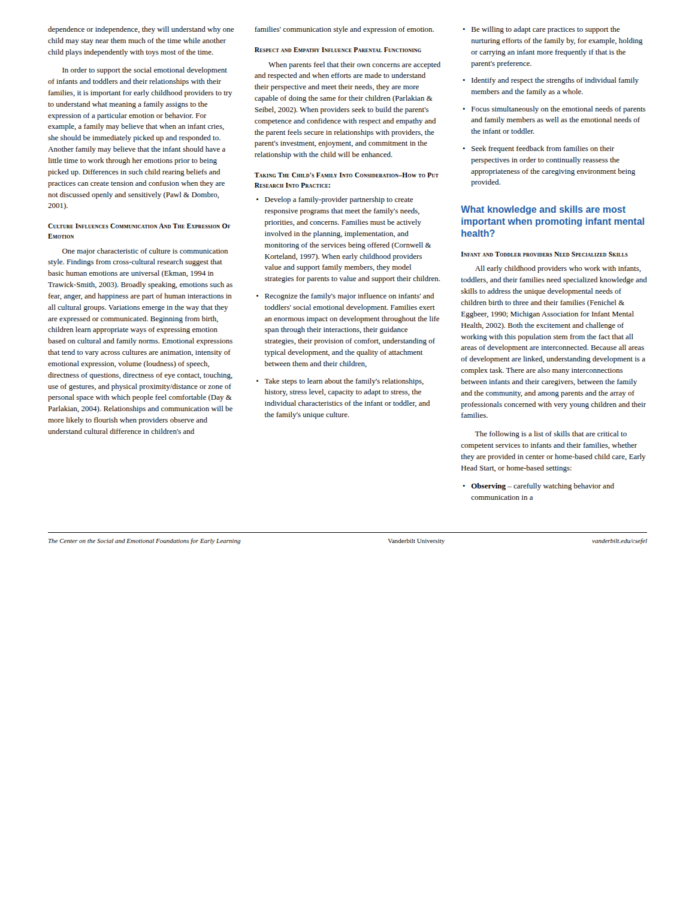dependence or independence, they will understand why one child may stay near them much of the time while another child plays independently with toys most of the time.
In order to support the social emotional development of infants and toddlers and their relationships with their families, it is important for early childhood providers to try to understand what meaning a family assigns to the expression of a particular emotion or behavior. For example, a family may believe that when an infant cries, she should be immediately picked up and responded to. Another family may believe that the infant should have a little time to work through her emotions prior to being picked up. Differences in such child rearing beliefs and practices can create tension and confusion when they are not discussed openly and sensitively (Pawl & Dombro, 2001).
Culture Influences Communication And The Expression Of Emotion
One major characteristic of culture is communication style. Findings from cross-cultural research suggest that basic human emotions are universal (Ekman, 1994 in Trawick-Smith, 2003). Broadly speaking, emotions such as fear, anger, and happiness are part of human interactions in all cultural groups. Variations emerge in the way that they are expressed or communicated. Beginning from birth, children learn appropriate ways of expressing emotion based on cultural and family norms. Emotional expressions that tend to vary across cultures are animation, intensity of emotional expression, volume (loudness) of speech, directness of questions, directness of eye contact, touching, use of gestures, and physical proximity/distance or zone of personal space with which people feel comfortable (Day & Parlakian, 2004). Relationships and communication will be more likely to flourish when providers observe and understand cultural difference in children's and
families' communication style and expression of emotion.
Respect and Empathy Influence Parental Functioning
When parents feel that their own concerns are accepted and respected and when efforts are made to understand their perspective and meet their needs, they are more capable of doing the same for their children (Parlakian & Seibel, 2002). When providers seek to build the parent's competence and confidence with respect and empathy and the parent feels secure in relationships with providers, the parent's investment, enjoyment, and commitment in the relationship with the child will be enhanced.
Taking The Child's Family Into Consideration–How to Put Research Into Practice:
Develop a family-provider partnership to create responsive programs that meet the family's needs, priorities, and concerns. Families must be actively involved in the planning, implementation, and monitoring of the services being offered (Cornwell & Korteland, 1997). When early childhood providers value and support family members, they model strategies for parents to value and support their children.
Recognize the family's major influence on infants' and toddlers' social emotional development. Families exert an enormous impact on development throughout the life span through their interactions, their guidance strategies, their provision of comfort, understanding of typical development, and the quality of attachment between them and their children,
Take steps to learn about the family's relationships, history, stress level, capacity to adapt to stress, the individual characteristics of the infant or toddler, and the family's unique culture.
Be willing to adapt care practices to support the nurturing efforts of the family by, for example, holding or carrying an infant more frequently if that is the parent's preference.
Identify and respect the strengths of individual family members and the family as a whole.
Focus simultaneously on the emotional needs of parents and family members as well as the emotional needs of the infant or toddler.
Seek frequent feedback from families on their perspectives in order to continually reassess the appropriateness of the caregiving environment being provided.
What knowledge and skills are most important when promoting infant mental health?
Infant and Toddler providers Need Specialized Skills
All early childhood providers who work with infants, toddlers, and their families need specialized knowledge and skills to address the unique developmental needs of children birth to three and their families (Fenichel & Eggbeer, 1990; Michigan Association for Infant Mental Health, 2002). Both the excitement and challenge of working with this population stem from the fact that all areas of development are interconnected. Because all areas of development are linked, understanding development is a complex task. There are also many interconnections between infants and their caregivers, between the family and the community, and among parents and the array of professionals concerned with very young children and their families.
The following is a list of skills that are critical to competent services to infants and their families, whether they are provided in center or home-based child care, Early Head Start, or home-based settings:
Observing – carefully watching behavior and communication in a
The Center on the Social and Emotional Foundations for Early Learning Vanderbilt University vanderbilt.edu/csefel